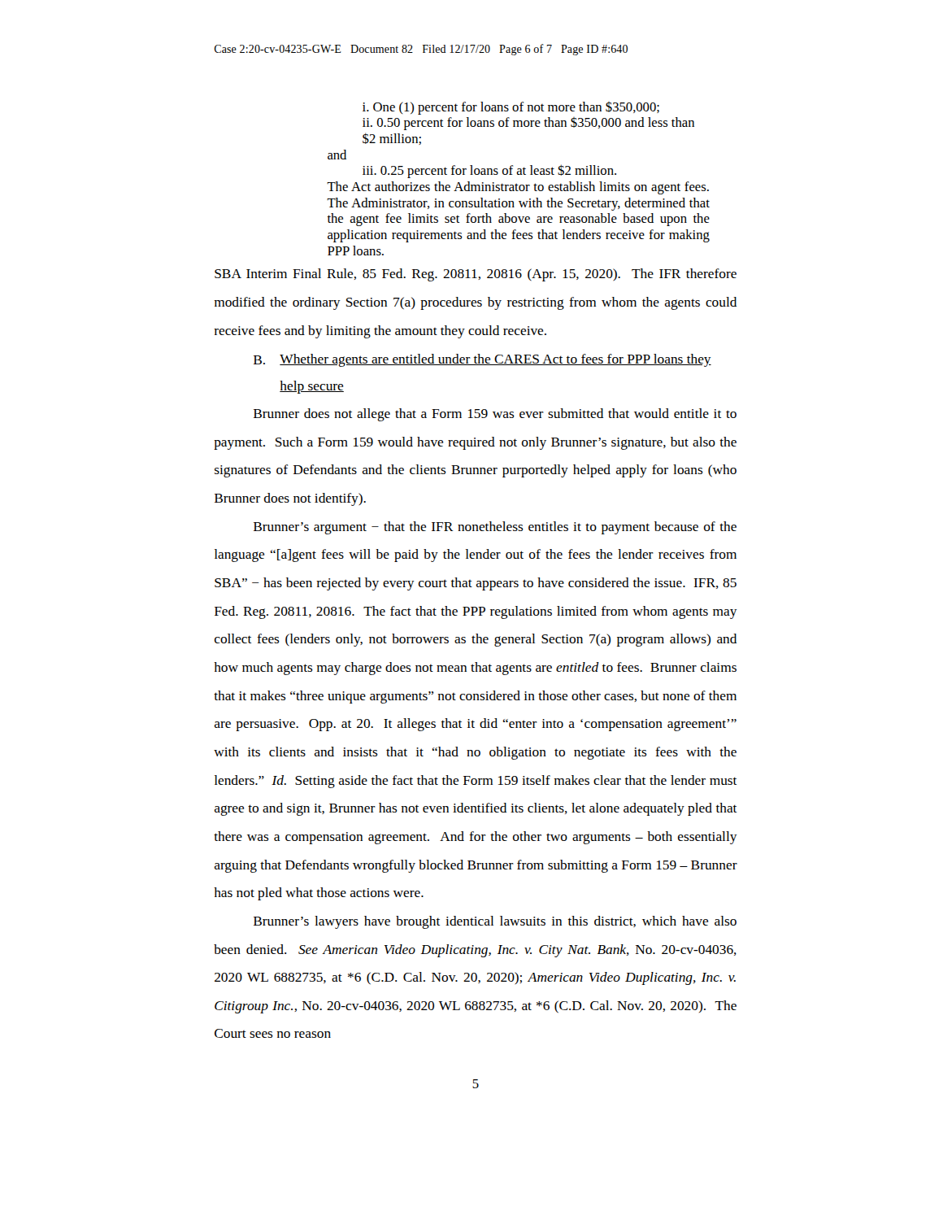Case 2:20-cv-04235-GW-E Document 82 Filed 12/17/20 Page 6 of 7 Page ID #:640
i. One (1) percent for loans of not more than $350,000;
ii. 0.50 percent for loans of more than $350,000 and less than $2 million;
and
iii. 0.25 percent for loans of at least $2 million.
The Act authorizes the Administrator to establish limits on agent fees. The Administrator, in consultation with the Secretary, determined that the agent fee limits set forth above are reasonable based upon the application requirements and the fees that lenders receive for making PPP loans.
SBA Interim Final Rule, 85 Fed. Reg. 20811, 20816 (Apr. 15, 2020). The IFR therefore modified the ordinary Section 7(a) procedures by restricting from whom the agents could receive fees and by limiting the amount they could receive.
B.
Whether agents are entitled under the CARES Act to fees for PPP loans they help secure
Brunner does not allege that a Form 159 was ever submitted that would entitle it to payment. Such a Form 159 would have required not only Brunner’s signature, but also the signatures of Defendants and the clients Brunner purportedly helped apply for loans (who Brunner does not identify).
Brunner’s argument − that the IFR nonetheless entitles it to payment because of the language “[a]gent fees will be paid by the lender out of the fees the lender receives from SBA” − has been rejected by every court that appears to have considered the issue. IFR, 85 Fed. Reg. 20811, 20816. The fact that the PPP regulations limited from whom agents may collect fees (lenders only, not borrowers as the general Section 7(a) program allows) and how much agents may charge does not mean that agents are entitled to fees. Brunner claims that it makes “three unique arguments” not considered in those other cases, but none of them are persuasive. Opp. at 20. It alleges that it did “enter into a ‘compensation agreement’” with its clients and insists that it “had no obligation to negotiate its fees with the lenders.” Id. Setting aside the fact that the Form 159 itself makes clear that the lender must agree to and sign it, Brunner has not even identified its clients, let alone adequately pled that there was a compensation agreement. And for the other two arguments – both essentially arguing that Defendants wrongfully blocked Brunner from submitting a Form 159 – Brunner has not pled what those actions were.
Brunner’s lawyers have brought identical lawsuits in this district, which have also been denied. See American Video Duplicating, Inc. v. City Nat. Bank, No. 20-cv-04036, 2020 WL 6882735, at *6 (C.D. Cal. Nov. 20, 2020); American Video Duplicating, Inc. v. Citigroup Inc., No. 20-cv-04036, 2020 WL 6882735, at *6 (C.D. Cal. Nov. 20, 2020). The Court sees no reason
5